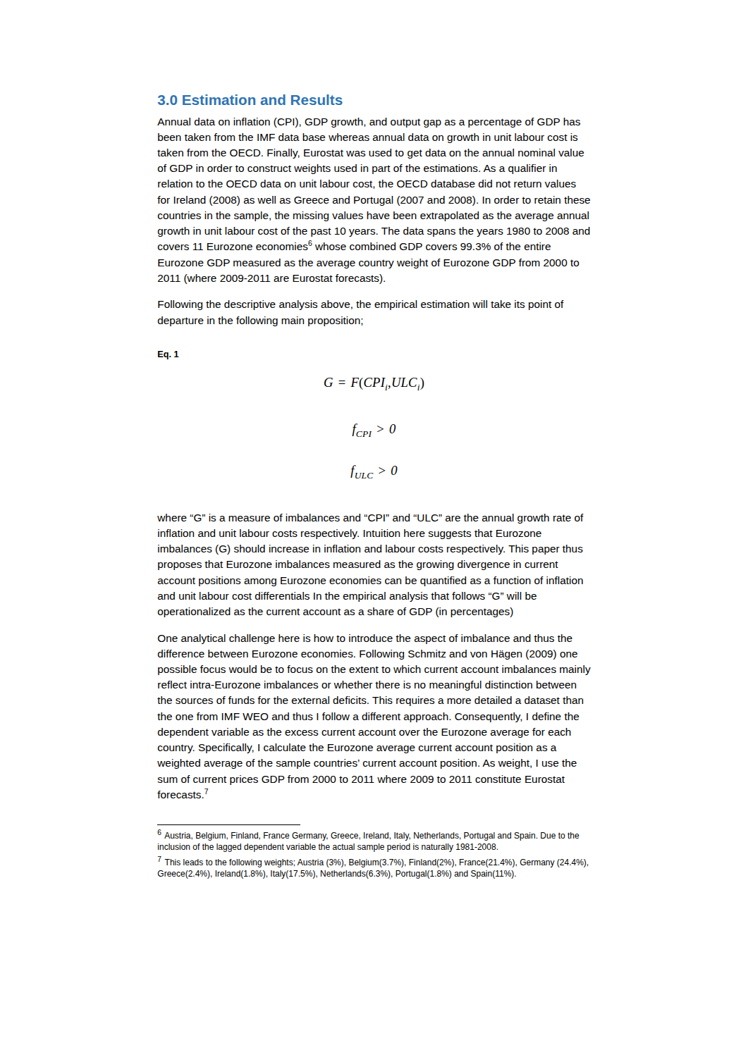3.0 Estimation and Results
Annual data on inflation (CPI), GDP growth, and output gap as a percentage of GDP has been taken from the IMF data base whereas annual data on growth in unit labour cost is taken from the OECD. Finally, Eurostat was used to get data on the annual nominal value of GDP in order to construct weights used in part of the estimations. As a qualifier in relation to the OECD data on unit labour cost, the OECD database did not return values for Ireland (2008) as well as Greece and Portugal (2007 and 2008). In order to retain these countries in the sample, the missing values have been extrapolated as the average annual growth in unit labour cost of the past 10 years. The data spans the years 1980 to 2008 and covers 11 Eurozone economies6 whose combined GDP covers 99.3% of the entire Eurozone GDP measured as the average country weight of Eurozone GDP from 2000 to 2011 (where 2009-2011 are Eurostat forecasts).
Following the descriptive analysis above, the empirical estimation will take its point of departure in the following main proposition;
Eq. 1
G = F(CPIi, ULCi)
fCPI > 0
fULC > 0
where “G” is a measure of imbalances and “CPI” and “ULC” are the annual growth rate of inflation and unit labour costs respectively. Intuition here suggests that Eurozone imbalances (G) should increase in inflation and labour costs respectively. This paper thus proposes that Eurozone imbalances measured as the growing divergence in current account positions among Eurozone economies can be quantified as a function of inflation and unit labour cost differentials In the empirical analysis that follows “G” will be operationalized as the current account as a share of GDP (in percentages)
One analytical challenge here is how to introduce the aspect of imbalance and thus the difference between Eurozone economies. Following Schmitz and von Hägen (2009) one possible focus would be to focus on the extent to which current account imbalances mainly reflect intra-Eurozone imbalances or whether there is no meaningful distinction between the sources of funds for the external deficits. This requires a more detailed a dataset than the one from IMF WEO and thus I follow a different approach. Consequently, I define the dependent variable as the excess current account over the Eurozone average for each country. Specifically, I calculate the Eurozone average current account position as a weighted average of the sample countries’ current account position. As weight, I use the sum of current prices GDP from 2000 to 2011 where 2009 to 2011 constitute Eurostat forecasts.7
6 Austria, Belgium, Finland, France Germany, Greece, Ireland, Italy, Netherlands, Portugal and Spain. Due to the inclusion of the lagged dependent variable the actual sample period is naturally 1981-2008.
7 This leads to the following weights; Austria (3%), Belgium(3.7%), Finland(2%), France(21.4%), Germany (24.4%), Greece(2.4%), Ireland(1.8%), Italy(17.5%), Netherlands(6.3%), Portugal(1.8%) and Spain(11%).